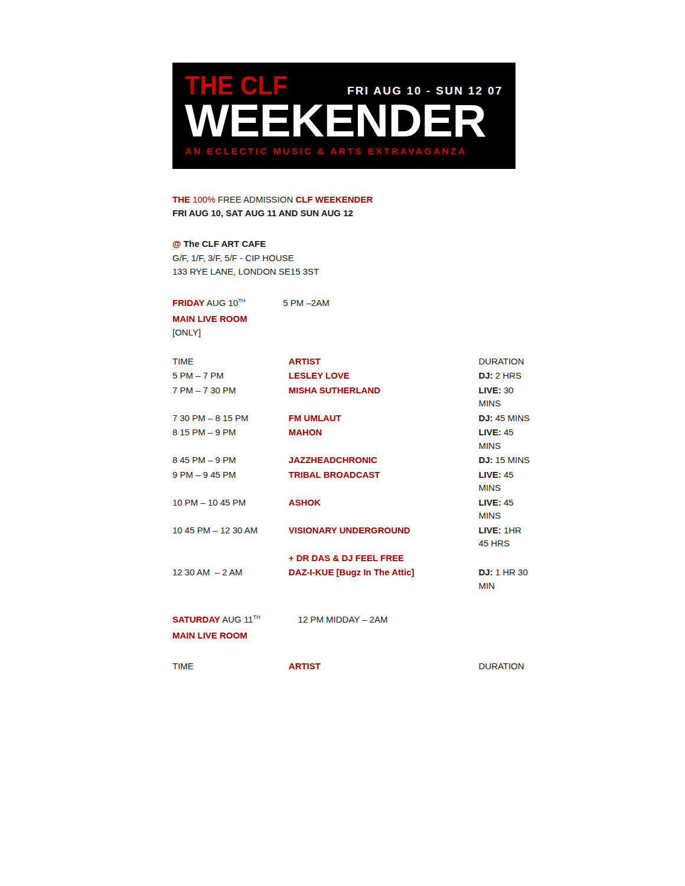THE CLF
FRI AUG 10 - SUN 12 07
WEEKENDER
AN ECLECTIC MUSIC & ARTS EXTRAVAGANZA
THE 100% FREE ADMISSION CLF WEEKENDER
FRI AUG 10, SAT AUG 11 AND SUN AUG 12
@ The CLF ART CAFE
G/F, 1/F, 3/F, 5/F - CIP HOUSE
133 RYE LANE, LONDON SE15 3ST
FRIDAY AUG 10TH 5 PM –2AM
MAIN LIVE ROOM
[ONLY]
| TIME | ARTIST | DURATION |
| 5 PM – 7 PM | LESLEY LOVE | DJ: 2 HRS |
| 7 PM – 7 30 PM | MISHA SUTHERLAND | LIVE: 30 MINS |
| 7 30 PM – 8 15 PM | FM UMLAUT | DJ: 45 MINS |
| 8 15 PM – 9 PM | MAHON | LIVE: 45 MINS |
| 8 45 PM – 9 PM | JAZZHEADCHRONIC | DJ: 15 MINS |
| 9 PM – 9 45 PM | TRIBAL BROADCAST | LIVE: 45 MINS |
| 10 PM – 10 45 PM | ASHOK | LIVE: 45 MINS |
| 10 45 PM – 12 30 AM | VISIONARY UNDERGROUND | LIVE: 1HR 45 HRS |
| | + DR DAS & DJ FEEL FREE | |
| 12 30 AM – 2 AM | DAZ-I-KUE [Bugz In The Attic] | DJ: 1 HR 30 MIN |
SATURDAY AUG 11TH 12 PM MIDDAY – 2AM
MAIN LIVE ROOM
| TIME | ARTIST | DURATION |